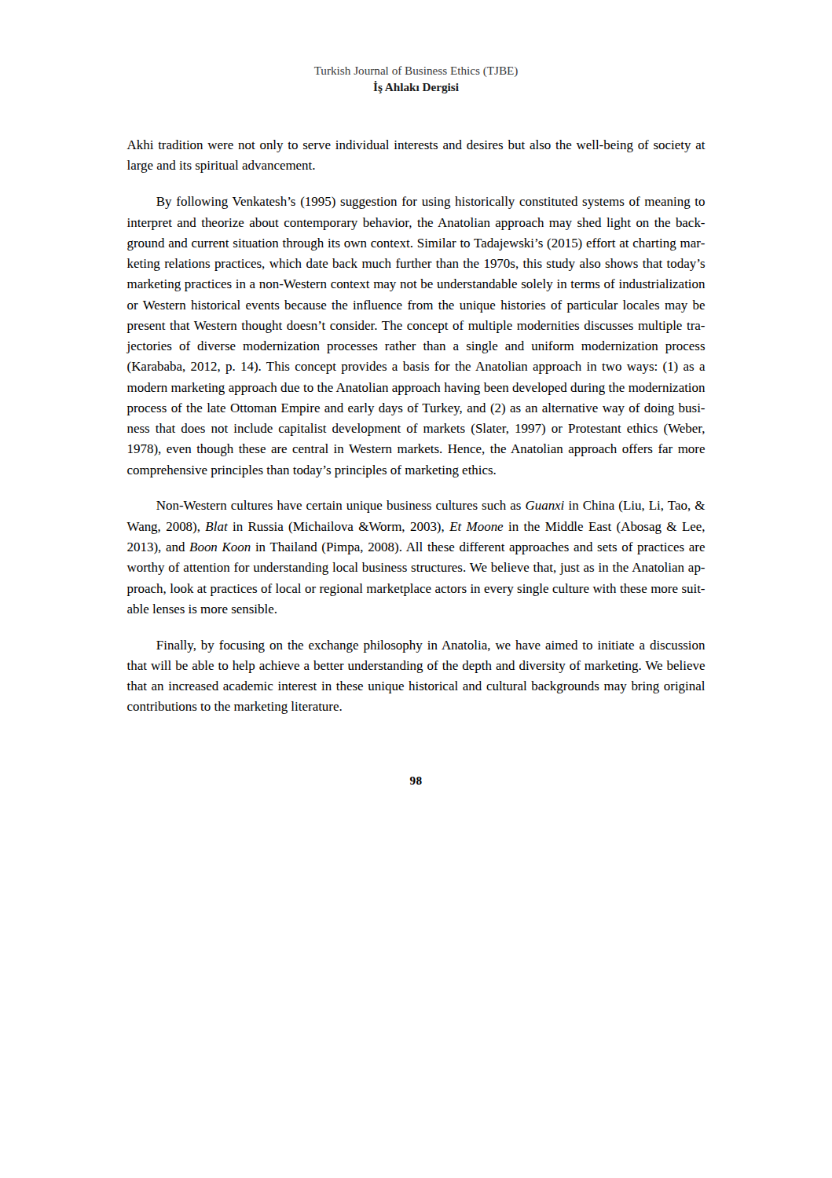Turkish Journal of Business Ethics (TJBE)
İş Ahlakı Dergisi
Akhi tradition were not only to serve individual interests and desires but also the well-being of society at large and its spiritual advancement.
By following Venkatesh’s (1995) suggestion for using historically constituted systems of meaning to interpret and theorize about contemporary behavior, the Anatolian approach may shed light on the background and current situation through its own context. Similar to Tadajewski’s (2015) effort at charting marketing relations practices, which date back much further than the 1970s, this study also shows that today’s marketing practices in a non-Western context may not be understandable solely in terms of industrialization or Western historical events because the influence from the unique histories of particular locales may be present that Western thought doesn’t consider. The concept of multiple modernities discusses multiple trajectories of diverse modernization processes rather than a single and uniform modernization process (Karababa, 2012, p. 14). This concept provides a basis for the Anatolian approach in two ways: (1) as a modern marketing approach due to the Anatolian approach having been developed during the modernization process of the late Ottoman Empire and early days of Turkey, and (2) as an alternative way of doing business that does not include capitalist development of markets (Slater, 1997) or Protestant ethics (Weber, 1978), even though these are central in Western markets. Hence, the Anatolian approach offers far more comprehensive principles than today’s principles of marketing ethics.
Non-Western cultures have certain unique business cultures such as Guanxi in China (Liu, Li, Tao, & Wang, 2008), Blat in Russia (Michailova &Worm, 2003), Et Moone in the Middle East (Abosag & Lee, 2013), and Boon Koon in Thailand (Pimpa, 2008). All these different approaches and sets of practices are worthy of attention for understanding local business structures. We believe that, just as in the Anatolian approach, look at practices of local or regional marketplace actors in every single culture with these more suitable lenses is more sensible.
Finally, by focusing on the exchange philosophy in Anatolia, we have aimed to initiate a discussion that will be able to help achieve a better understanding of the depth and diversity of marketing. We believe that an increased academic interest in these unique historical and cultural backgrounds may bring original contributions to the marketing literature.
98